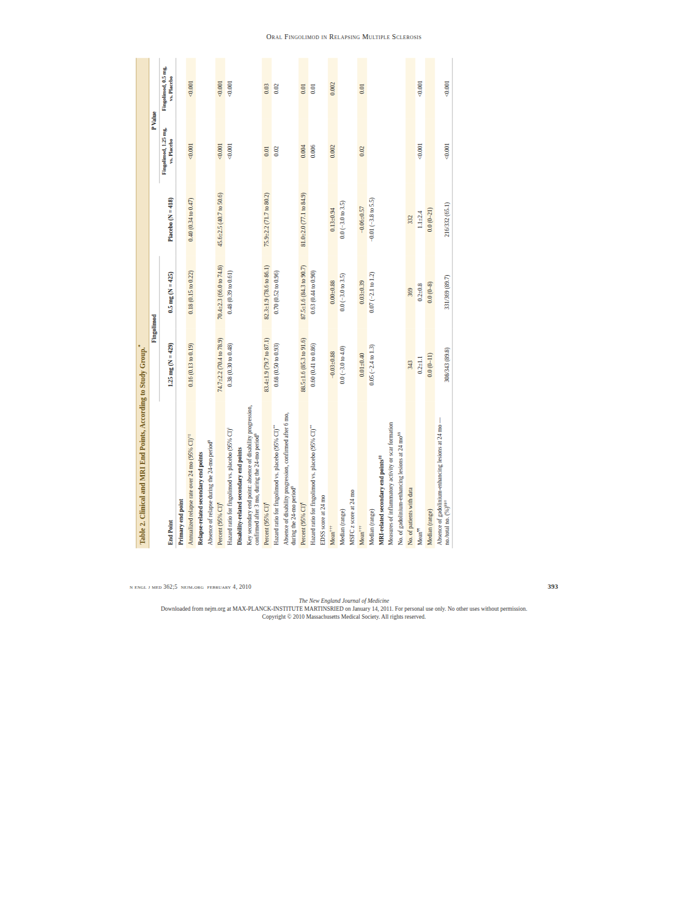Oral Fingolimod in Relapsing Multiple Sclerosis
Table 2. Clinical and MRI End Points, According to Study Group.*
| End Point | Fingolimod | Placebo (N = 418) | P Value |
| --- | --- | --- | --- |
| 1.25 mg (N = 429) | 0.5 mg (N = 425) | Fingolimod, 1.25 mg, vs. Placebo | Fingolimod, 0.5 mg, vs. Placebo |
| Primary end point | | | | | |
| Annualized relapse rate over 24 mo (95% CI) †‡ | 0.16 (0.13 to 0.19) | 0.18 (0.15 to 0.22) | 0.40 (0.34 to 0.47) | <0.001 | <0.001 |
| Relapse-related secondary end points | | | | | |
| Absence of relapse during the 24-mo period § | | | | | |
| Percent (95% CI) ¶ | 74.7±2.2 (70.4 to 78.9) | 70.4±2.3 (66.0 to 74.8) | 45.6±2.5 (40.7 to 50.6) | <0.001 | <0.001 |
| Hazard ratio for fingolimod vs. placebo (95% CI) ‖ | 0.38 (0.30 to 0.48) | 0.48 (0.39 to 0.61) | | <0.001 | <0.001 |
| Disability-related secondary end points | | | | | |
| Key secondary end point: absence of disability progression, confirmed after 3 mo, during the 24-mo period § | | | | | |
| Percent (95% CI) ¶ | 83.4±1.9 (79.7 to 87.1) | 82.3±1.9 (78.6 to 86.1) | 75.9±2.2 (71.7 to 80.2) | 0.01 | 0.03 |
| Hazard ratio for fingolimod vs. placebo (95% CI) ** | 0.68 (0.50 to 0.93) | 0.70 (0.52 to 0.96) | | 0.02 | 0.02 |
| Absence of disability progression, confirmed after 6 mo, during the 24-mo period § | | | | | |
| Percent (95% CI) ¶ | 88.5±1.6 (85.3 to 91.6) | 87.5±1.6 (84.3 to 90.7) | 81.0±2.0 (77.1 to 84.9) | 0.004 | 0.01 |
| Hazard ratio for fingolimod vs. placebo (95% CI) ** | 0.60 (0.41 to 0.86) | 0.63 (0.44 to 0.90) | | 0.006 | 0.01 |
| EDSS score at 24 mo | | | | | |
| Mean ††† | −0.03±0.88 | 0.00±0.88 | 0.13±0.94 | 0.002 | 0.002 |
| Median (range) | 0.0 (−3.0 to 4.0) | 0.0 (−3.0 to 3.5) | 0.0 (−3.0 to 3.5) | | |
| MSFC z score at 24 mo | | | | | |
| Mean ††† | 0.01±0.40 | 0.03±0.39 | −0.06±0.57 | 0.02 | 0.01 |
| Median (range) | 0.05 (−2.4 to 1.3) | 0.07 (−2.1 to 1.2) | −0.01 (−3.8 to 5.5) | | |
| MRI-related secondary end points ‡‡ | | | | | |
| Measures of inflammatory activity or scar formation | | | | | |
| No. of gadolinium-enhancing lesions at 24 mo §§ | | | | | |
| No. of patients with data | 343 | 369 | 332 | | |
| Mean ¶¶ | 0.2±1.1 | 0.2±0.8 | 1.1±2.4 | <0.001 | <0.001 |
| Median (range) | 0.0 (0–11) | 0.0 (0–8) | 0.0 (0–21) | | |
| Absence of gadolinium-enhancing lesions at 24 mo — no./total no. (%) §§‖‖ | 308/343 (89.8) | 331/369 (89.7) | 216/332 (65.1) | <0.001 | <0.001 |
n engl j med 362;5 nejm.org february 4, 2010 393
The New England Journal of Medicine
Downloaded from nejm.org at MAX-PLANCK-INSTITUTE MARTINSRIED on January 14, 2011. For personal use only. No other uses without permission.
Copyright © 2010 Massachusetts Medical Society. All rights reserved.